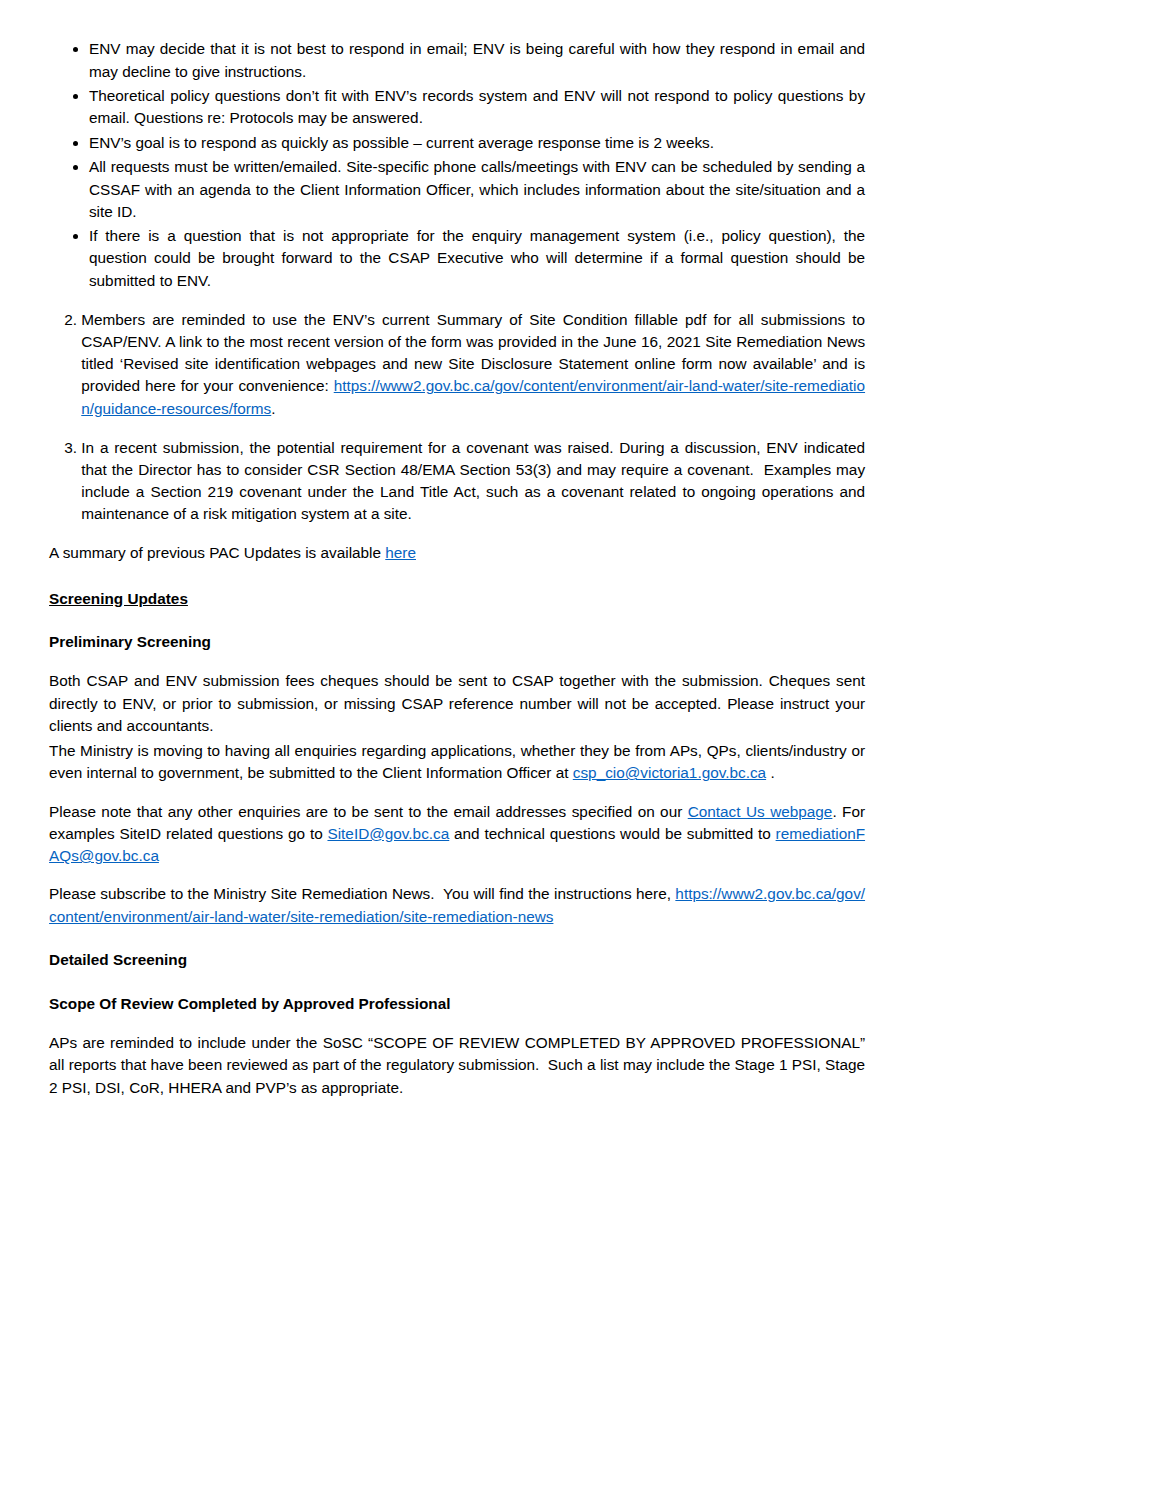ENV may decide that it is not best to respond in email; ENV is being careful with how they respond in email and may decline to give instructions.
Theoretical policy questions don’t fit with ENV’s records system and ENV will not respond to policy questions by email. Questions re: Protocols may be answered.
ENV’s goal is to respond as quickly as possible – current average response time is 2 weeks.
All requests must be written/emailed. Site-specific phone calls/meetings with ENV can be scheduled by sending a CSSAF with an agenda to the Client Information Officer, which includes information about the site/situation and a site ID.
If there is a question that is not appropriate for the enquiry management system (i.e., policy question), the question could be brought forward to the CSAP Executive who will determine if a formal question should be submitted to ENV.
Members are reminded to use the ENV’s current Summary of Site Condition fillable pdf for all submissions to CSAP/ENV. A link to the most recent version of the form was provided in the June 16, 2021 Site Remediation News titled ‘Revised site identification webpages and new Site Disclosure Statement online form now available’ and is provided here for your convenience: https://www2.gov.bc.ca/gov/content/environment/air-land-water/site-remediation/guidance-resources/forms.
In a recent submission, the potential requirement for a covenant was raised. During a discussion, ENV indicated that the Director has to consider CSR Section 48/EMA Section 53(3) and may require a covenant. Examples may include a Section 219 covenant under the Land Title Act, such as a covenant related to ongoing operations and maintenance of a risk mitigation system at a site.
A summary of previous PAC Updates is available here
Screening Updates
Preliminary Screening
Both CSAP and ENV submission fees cheques should be sent to CSAP together with the submission. Cheques sent directly to ENV, or prior to submission, or missing CSAP reference number will not be accepted. Please instruct your clients and accountants.
The Ministry is moving to having all enquiries regarding applications, whether they be from APs, QPs, clients/industry or even internal to government, be submitted to the Client Information Officer at csp_cio@victoria1.gov.bc.ca .
Please note that any other enquiries are to be sent to the email addresses specified on our Contact Us webpage. For examples SiteID related questions go to SiteID@gov.bc.ca and technical questions would be submitted to remediationFAQs@gov.bc.ca
Please subscribe to the Ministry Site Remediation News. You will find the instructions here, https://www2.gov.bc.ca/gov/content/environment/air-land-water/site-remediation/site-remediation-news
Detailed Screening
Scope Of Review Completed by Approved Professional
APs are reminded to include under the SoSC “SCOPE OF REVIEW COMPLETED BY APPROVED PROFESSIONAL” all reports that have been reviewed as part of the regulatory submission. Such a list may include the Stage 1 PSI, Stage 2 PSI, DSI, CoR, HHERA and PVP’s as appropriate.